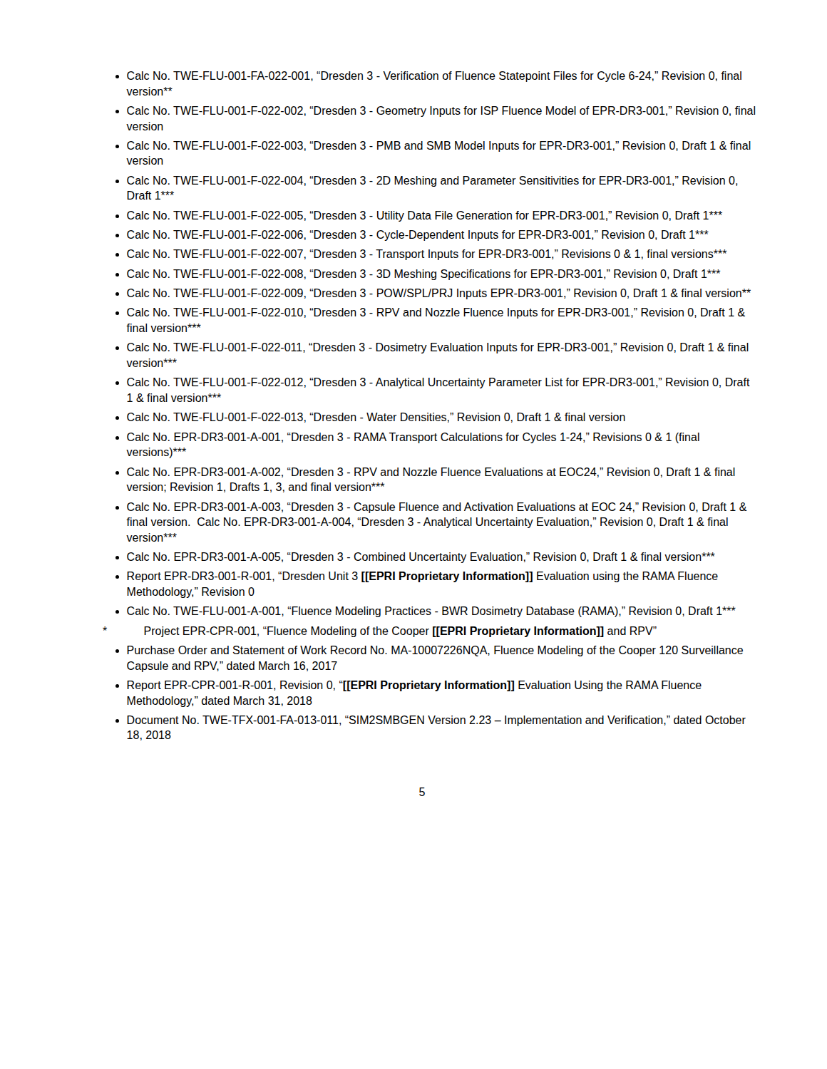Calc No. TWE-FLU-001-FA-022-001, “Dresden 3 - Verification of Fluence Statepoint Files for Cycle 6-24,” Revision 0, final version**
Calc No. TWE-FLU-001-F-022-002, “Dresden 3 - Geometry Inputs for ISP Fluence Model of EPR-DR3-001,” Revision 0, final version
Calc No. TWE-FLU-001-F-022-003, “Dresden 3 - PMB and SMB Model Inputs for EPR-DR3-001,” Revision 0, Draft 1 & final version
Calc No. TWE-FLU-001-F-022-004, “Dresden 3 - 2D Meshing and Parameter Sensitivities for EPR-DR3-001,” Revision 0, Draft 1***
Calc No. TWE-FLU-001-F-022-005, “Dresden 3 - Utility Data File Generation for EPR-DR3-001,” Revision 0, Draft 1***
Calc No. TWE-FLU-001-F-022-006, “Dresden 3 - Cycle-Dependent Inputs for EPR-DR3-001,” Revision 0, Draft 1***
Calc No. TWE-FLU-001-F-022-007, “Dresden 3 - Transport Inputs for EPR-DR3-001,” Revisions 0 & 1, final versions***
Calc No. TWE-FLU-001-F-022-008, “Dresden 3 - 3D Meshing Specifications for EPR-DR3-001,” Revision 0, Draft 1***
Calc No. TWE-FLU-001-F-022-009, “Dresden 3 - POW/SPL/PRJ Inputs EPR-DR3-001,” Revision 0, Draft 1 & final version**
Calc No. TWE-FLU-001-F-022-010, “Dresden 3 - RPV and Nozzle Fluence Inputs for EPR-DR3-001,” Revision 0, Draft 1 & final version***
Calc No. TWE-FLU-001-F-022-011, “Dresden 3 - Dosimetry Evaluation Inputs for EPR-DR3-001,” Revision 0, Draft 1 & final version***
Calc No. TWE-FLU-001-F-022-012, “Dresden 3 - Analytical Uncertainty Parameter List for EPR-DR3-001,” Revision 0, Draft 1 & final version***
Calc No. TWE-FLU-001-F-022-013, “Dresden - Water Densities,” Revision 0, Draft 1 & final version
Calc No. EPR-DR3-001-A-001, “Dresden 3 - RAMA Transport Calculations for Cycles 1-24,” Revisions 0 & 1 (final versions)***
Calc No. EPR-DR3-001-A-002, “Dresden 3 - RPV and Nozzle Fluence Evaluations at EOC24,” Revision 0, Draft 1 & final version; Revision 1, Drafts 1, 3, and final version***
Calc No. EPR-DR3-001-A-003, “Dresden 3 - Capsule Fluence and Activation Evaluations at EOC 24,” Revision 0, Draft 1 & final version. Calc No. EPR-DR3-001-A-004, “Dresden 3 - Analytical Uncertainty Evaluation,” Revision 0, Draft 1 & final version***
Calc No. EPR-DR3-001-A-005, “Dresden 3 - Combined Uncertainty Evaluation,” Revision 0, Draft 1 & final version***
Report EPR-DR3-001-R-001, “Dresden Unit 3 [[EPRI Proprietary Information]] Evaluation using the RAMA Fluence Methodology,” Revision 0
Calc No. TWE-FLU-001-A-001, “Fluence Modeling Practices - BWR Dosimetry Database (RAMA),” Revision 0, Draft 1***
*Project EPR-CPR-001, “Fluence Modeling of the Cooper [[EPRI Proprietary Information]] and RPV”
Purchase Order and Statement of Work Record No. MA-10007226NQA, Fluence Modeling of the Cooper 120 Surveillance Capsule and RPV,” dated March 16, 2017
Report EPR-CPR-001-R-001, Revision 0, “[[EPRI Proprietary Information]] Evaluation Using the RAMA Fluence Methodology,” dated March 31, 2018
Document No. TWE-TFX-001-FA-013-011, “SIM2SMBGEN Version 2.23 – Implementation and Verification,” dated October 18, 2018
5